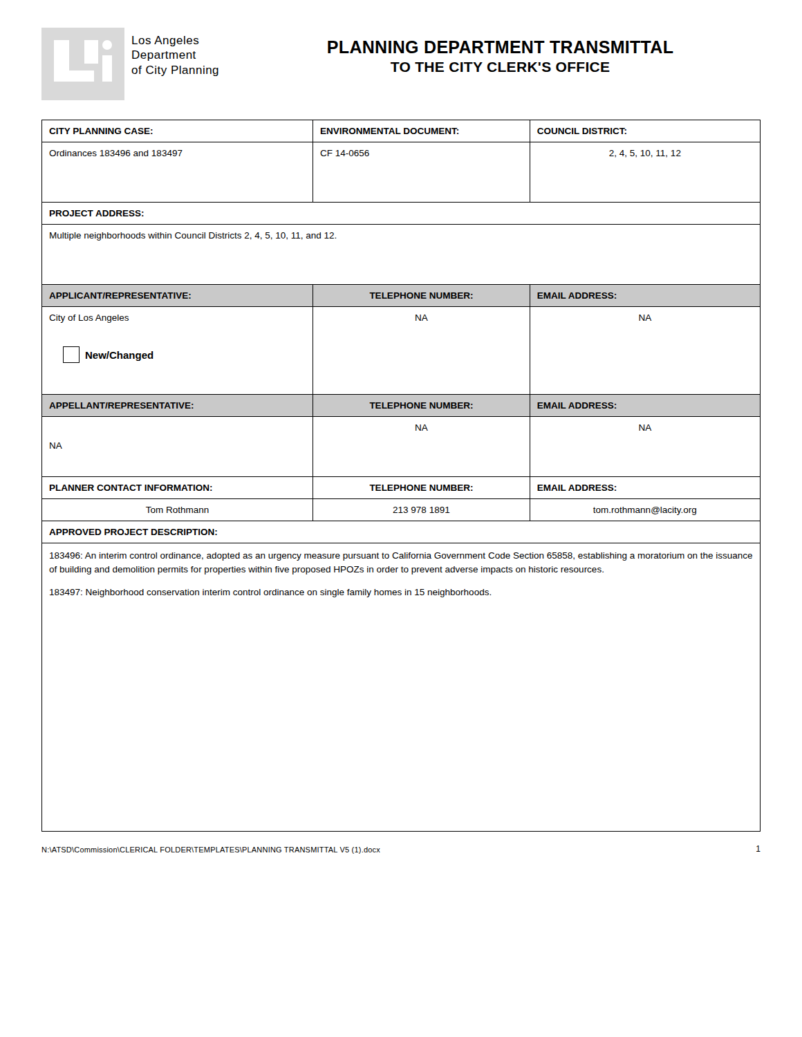Los Angeles
Department
of City Planning
PLANNING DEPARTMENT TRANSMITTAL
TO THE CITY CLERK'S OFFICE
| CITY PLANNING CASE: | ENVIRONMENTAL DOCUMENT: | COUNCIL DISTRICT: |
| Ordinances 183496 and 183497 | CF 14-0656 | 2, 4, 5, 10, 11, 12 |
| PROJECT ADDRESS: |
| Multiple neighborhoods within Council Districts 2, 4, 5, 10, 11, and 12. |
| APPLICANT/REPRESENTATIVE: | TELEPHONE NUMBER: | EMAIL ADDRESS: |
| City of Los Angeles New/Changed | NA | NA |
| APPELLANT/REPRESENTATIVE: | TELEPHONE NUMBER: | EMAIL ADDRESS: |
| NA | NA | NA |
| PLANNER CONTACT INFORMATION: | TELEPHONE NUMBER: | EMAIL ADDRESS: |
| Tom Rothmann | 213 978 1891 | tom.rothmann@lacity.org |
| APPROVED PROJECT DESCRIPTION: |
| 183496: An interim control ordinance, adopted as an urgency measure pursuant to California Government Code Section 65858, establishing a moratorium on the issuance of building and demolition permits for properties within five proposed HPOZs in order to prevent adverse impacts on historic resources. 183497: Neighborhood conservation interim control ordinance on single family homes in 15 neighborhoods. |
N:\ATSD\Commission\CLERICAL FOLDER\TEMPLATES\PLANNING TRANSMITTAL V5 (1).docx
1